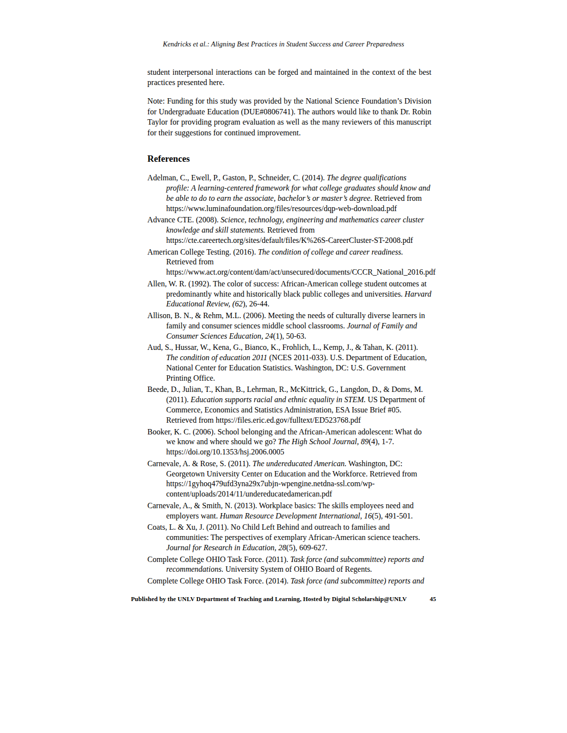Kendricks et al.: Aligning Best Practices in Student Success and Career Preparedness
student interpersonal interactions can be forged and maintained in the context of the best practices presented here.
Note: Funding for this study was provided by the National Science Foundation’s Division for Undergraduate Education (DUE#0806741). The authors would like to thank Dr. Robin Taylor for providing program evaluation as well as the many reviewers of this manuscript for their suggestions for continued improvement.
References
Adelman, C., Ewell, P., Gaston, P., Schneider, C. (2014). The degree qualifications profile: A learning-centered framework for what college graduates should know and be able to do to earn the associate, bachelor’s or master’s degree. Retrieved from https://www.luminafoundation.org/files/resources/dqp-web-download.pdf
Advance CTE. (2008). Science, technology, engineering and mathematics career cluster knowledge and skill statements. Retrieved from https://cte.careertech.org/sites/default/files/K%26S-CareerCluster-ST-2008.pdf
American College Testing. (2016). The condition of college and career readiness. Retrieved from https://www.act.org/content/dam/act/unsecured/documents/CCCR_National_2016.pdf
Allen, W. R. (1992). The color of success: African-American college student outcomes at predominantly white and historically black public colleges and universities. Harvard Educational Review, (62), 26-44.
Allison, B. N., & Rehm, M.L. (2006). Meeting the needs of culturally diverse learners in family and consumer sciences middle school classrooms. Journal of Family and Consumer Sciences Education, 24(1), 50-63.
Aud, S., Hussar, W., Kena, G., Bianco, K., Frohlich, L., Kemp, J., & Tahan, K. (2011). The condition of education 2011 (NCES 2011-033). U.S. Department of Education, National Center for Education Statistics. Washington, DC: U.S. Government Printing Office.
Beede, D., Julian, T., Khan, B., Lehrman, R., McKittrick, G., Langdon, D., & Doms, M. (2011). Education supports racial and ethnic equality in STEM. US Department of Commerce, Economics and Statistics Administration, ESA Issue Brief #05. Retrieved from https://files.eric.ed.gov/fulltext/ED523768.pdf
Booker, K. C. (2006). School belonging and the African-American adolescent: What do we know and where should we go? The High School Journal, 89(4), 1-7. https://doi.org/10.1353/hsj.2006.0005
Carnevale, A. & Rose, S. (2011). The undereducated American. Washington, DC: Georgetown University Center on Education and the Workforce. Retrieved from https://1gyhoq479ufd3yna29x7ubjn-wpengine.netdna-ssl.com/wp-content/uploads/2014/11/undereducatedamerican.pdf
Carnevale, A., & Smith, N. (2013). Workplace basics: The skills employees need and employers want. Human Resource Development International, 16(5), 491-501.
Coats, L. & Xu, J. (2011). No Child Left Behind and outreach to families and communities: The perspectives of exemplary African-American science teachers. Journal for Research in Education, 28(5), 609-627.
Complete College OHIO Task Force. (2011). Task force (and subcommittee) reports and recommendations. University System of OHIO Board of Regents.
Complete College OHIO Task Force. (2014). Task force (and subcommittee) reports and
Published by the UNLV Department of Teaching and Learning, Hosted by Digital Scholarship@UNLV
45